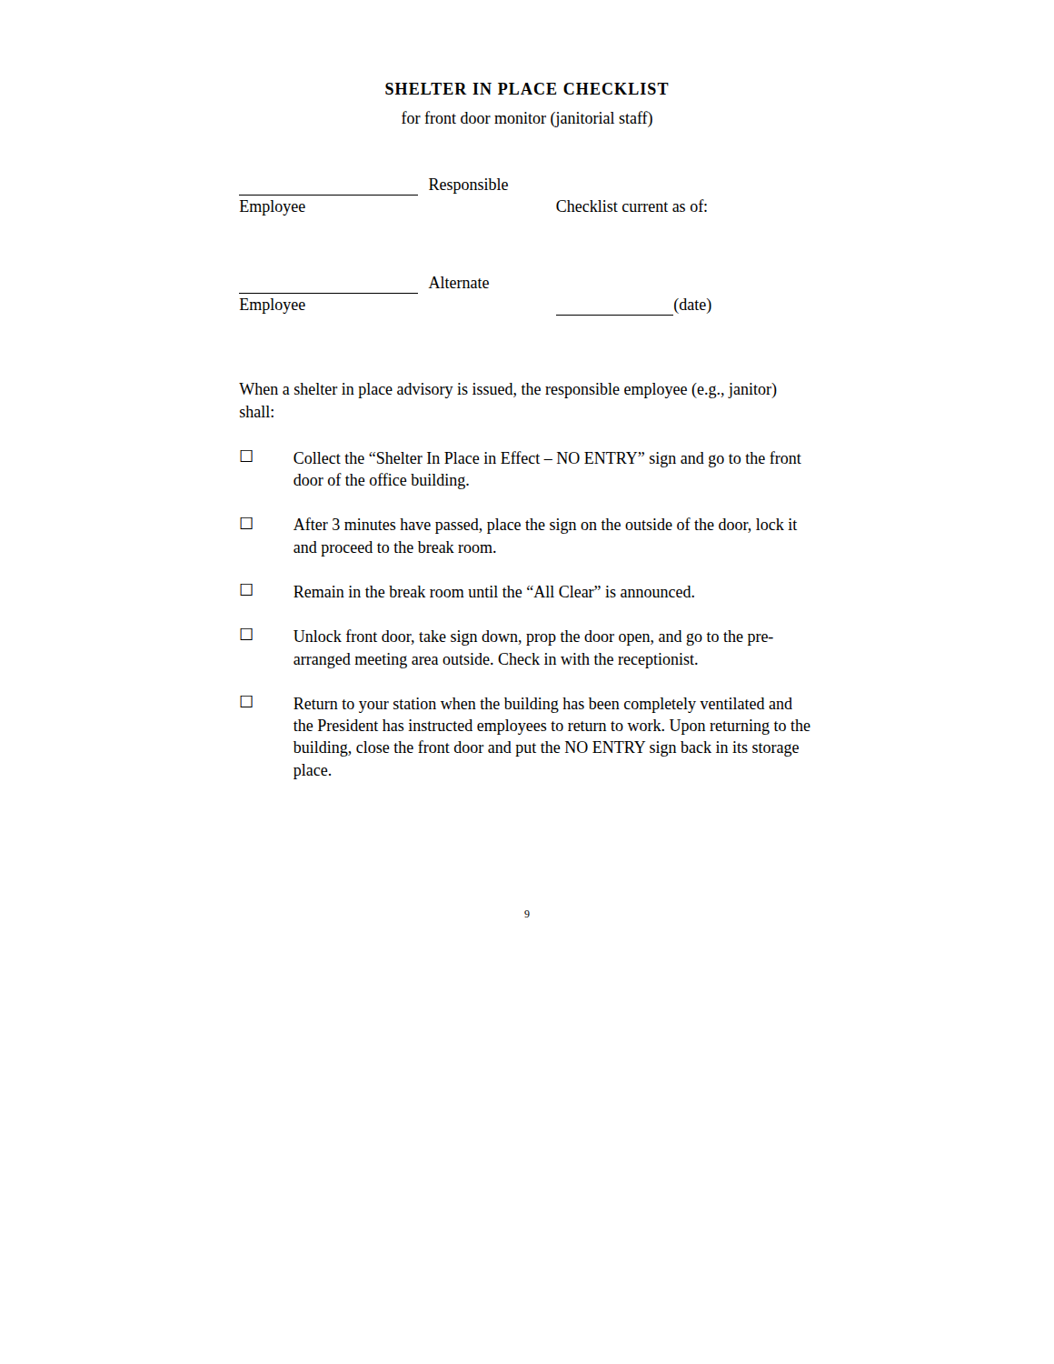SHELTER IN PLACE CHECKLIST
for front door monitor (janitorial staff)
| Responsible Employee | Checklist current as of: |
| Alternate Employee | (date) |
When a shelter in place advisory is issued, the responsible employee (e.g., janitor) shall:
☐Collect the “Shelter In Place in Effect – NO ENTRY” sign and go to the front door of the office building.
☐After 3 minutes have passed, place the sign on the outside of the door, lock it and proceed to the break room.
☐Remain in the break room until the “All Clear” is announced.
☐Unlock front door, take sign down, prop the door open, and go to the pre-arranged meeting area outside. Check in with the receptionist.
☐Return to your station when the building has been completely ventilated and the President has instructed employees to return to work. Upon returning to the building, close the front door and put the NO ENTRY sign back in its storage place.
9